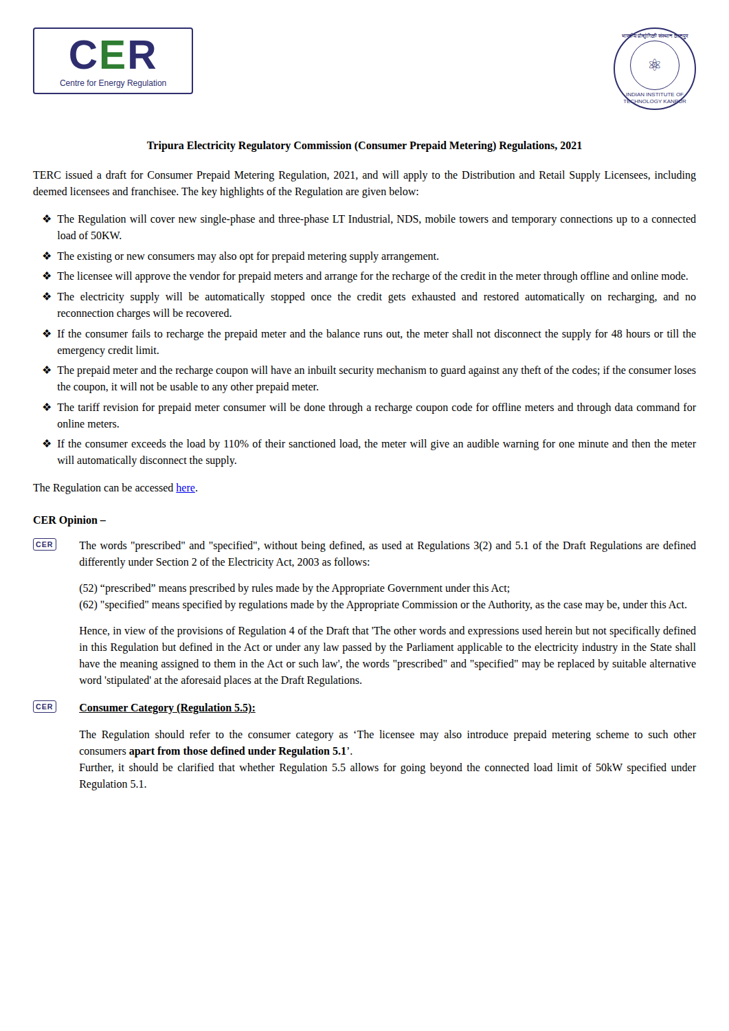CER
Centre for Energy Regulation
भारतीय प्रौद्योगिकी संस्थान कानपुर
⚛
INDIAN INSTITUTE OF TECHNOLOGY KANPUR
Tripura Electricity Regulatory Commission (Consumer Prepaid Metering) Regulations, 2021
TERC issued a draft for Consumer Prepaid Metering Regulation, 2021, and will apply to the Distribution and Retail Supply Licensees, including deemed licensees and franchisee. The key highlights of the Regulation are given below:
The Regulation will cover new single-phase and three-phase LT Industrial, NDS, mobile towers and temporary connections up to a connected load of 50KW.
The existing or new consumers may also opt for prepaid metering supply arrangement.
The licensee will approve the vendor for prepaid meters and arrange for the recharge of the credit in the meter through offline and online mode.
The electricity supply will be automatically stopped once the credit gets exhausted and restored automatically on recharging, and no reconnection charges will be recovered.
If the consumer fails to recharge the prepaid meter and the balance runs out, the meter shall not disconnect the supply for 48 hours or till the emergency credit limit.
The prepaid meter and the recharge coupon will have an inbuilt security mechanism to guard against any theft of the codes; if the consumer loses the coupon, it will not be usable to any other prepaid meter.
The tariff revision for prepaid meter consumer will be done through a recharge coupon code for offline meters and through data command for online meters.
If the consumer exceeds the load by 110% of their sanctioned load, the meter will give an audible warning for one minute and then the meter will automatically disconnect the supply.
The Regulation can be accessed here.
CER Opinion –
CER
The words "prescribed" and "specified", without being defined, as used at Regulations 3(2) and 5.1 of the Draft Regulations are defined differently under Section 2 of the Electricity Act, 2003 as follows:
(52) “prescribed” means prescribed by rules made by the Appropriate Government under this Act;
(62) "specified" means specified by regulations made by the Appropriate Commission or the Authority, as the case may be, under this Act.
Hence, in view of the provisions of Regulation 4 of the Draft that 'The other words and expressions used herein but not specifically defined in this Regulation but defined in the Act or under any law passed by the Parliament applicable to the electricity industry in the State shall have the meaning assigned to them in the Act or such law', the words "prescribed" and "specified" may be replaced by suitable alternative word 'stipulated' at the aforesaid places at the Draft Regulations.
CER
Consumer Category (Regulation 5.5):
The Regulation should refer to the consumer category as ‘The licensee may also introduce prepaid metering scheme to such other consumers apart from those defined under Regulation 5.1’.
Further, it should be clarified that whether Regulation 5.5 allows for going beyond the connected load limit of 50kW specified under Regulation 5.1.